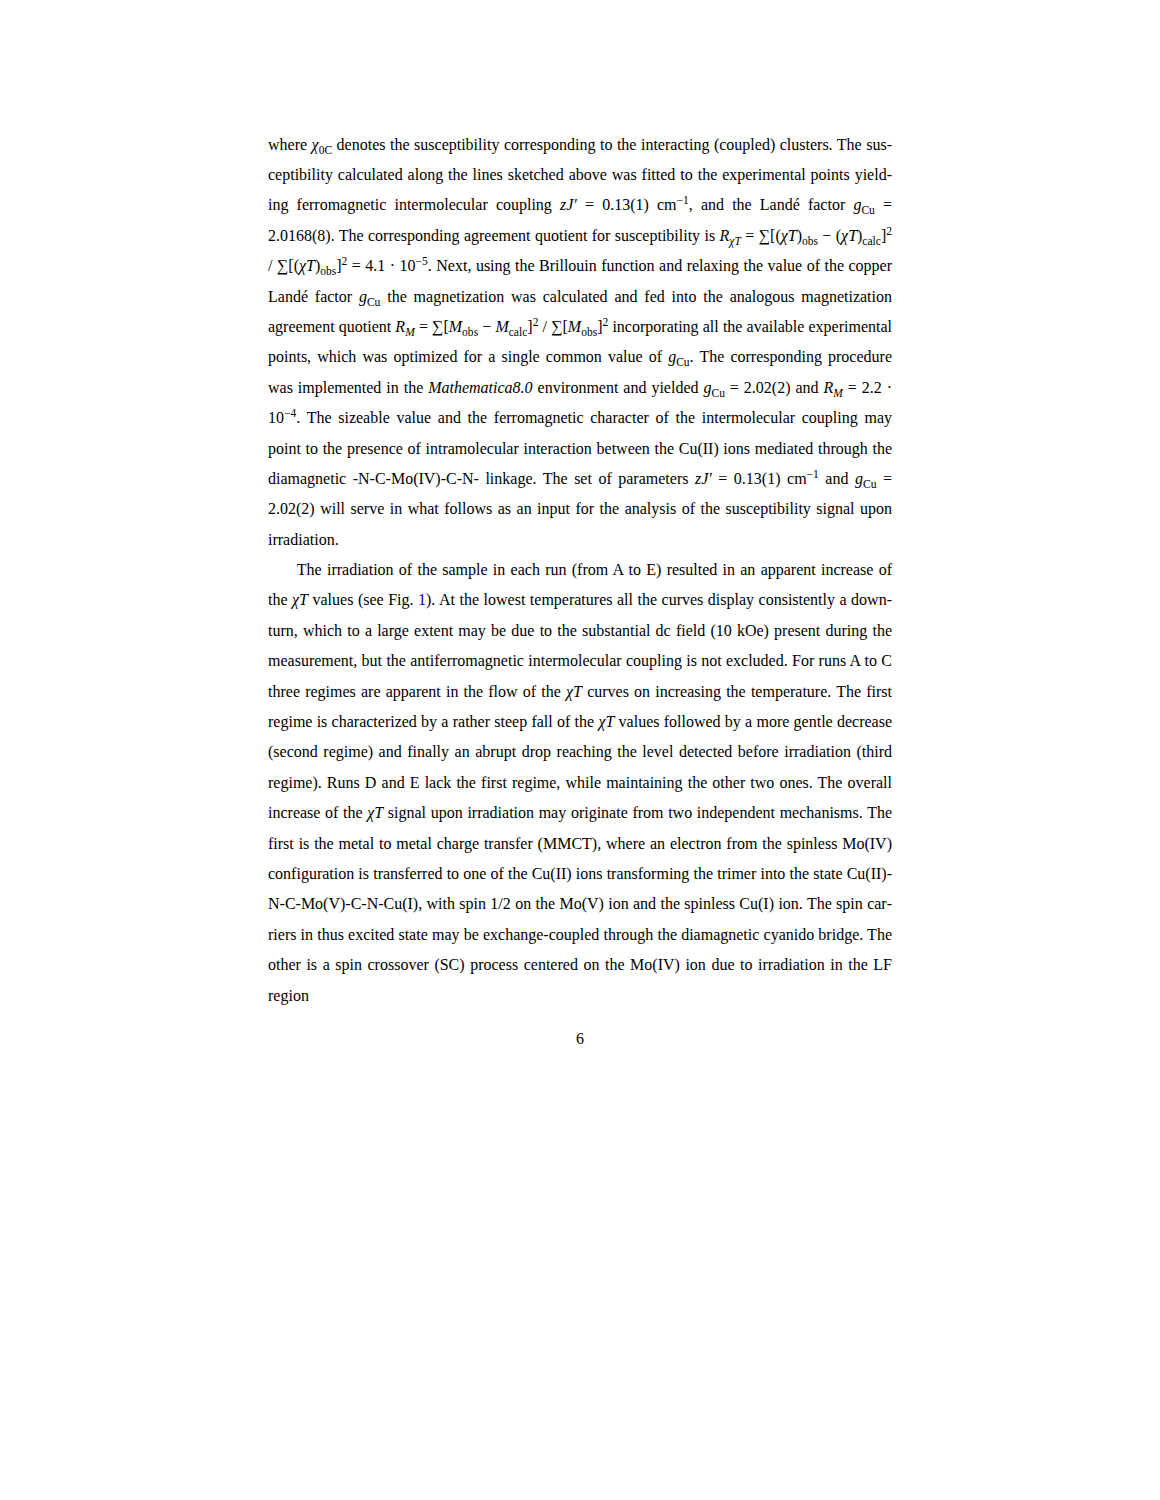where χ0C denotes the susceptibility corresponding to the interacting (coupled) clusters. The susceptibility calculated along the lines sketched above was fitted to the experimental points yielding ferromagnetic intermolecular coupling zJ′ = 0.13(1) cm−1, and the Landé factor gCu = 2.0168(8). The corresponding agreement quotient for susceptibility is RχT = ∑[(χT)obs − (χT)calc]2 / ∑[(χT)obs]2 = 4.1 · 10−5. Next, using the Brillouin function and relaxing the value of the copper Landé factor gCu the magnetization was calculated and fed into the analogous magnetization agreement quotient RM = ∑[Mobs − Mcalc]2 / ∑[Mobs]2 incorporating all the available experimental points, which was optimized for a single common value of gCu. The corresponding procedure was implemented in the Mathematica8.0 environment and yielded gCu = 2.02(2) and RM = 2.2 · 10−4. The sizeable value and the ferromagnetic character of the intermolecular coupling may point to the presence of intramolecular interaction between the Cu(II) ions mediated through the diamagnetic -N-C-Mo(IV)-C-N- linkage. The set of parameters zJ′ = 0.13(1) cm−1 and gCu = 2.02(2) will serve in what follows as an input for the analysis of the susceptibility signal upon irradiation.
The irradiation of the sample in each run (from A to E) resulted in an apparent increase of the χT values (see Fig. 1). At the lowest temperatures all the curves display consistently a downturn, which to a large extent may be due to the substantial dc field (10 kOe) present during the measurement, but the antiferromagnetic intermolecular coupling is not excluded. For runs A to C three regimes are apparent in the flow of the χT curves on increasing the temperature. The first regime is characterized by a rather steep fall of the χT values followed by a more gentle decrease (second regime) and finally an abrupt drop reaching the level detected before irradiation (third regime). Runs D and E lack the first regime, while maintaining the other two ones. The overall increase of the χT signal upon irradiation may originate from two independent mechanisms. The first is the metal to metal charge transfer (MMCT), where an electron from the spinless Mo(IV) configuration is transferred to one of the Cu(II) ions transforming the trimer into the state Cu(II)-N-C-Mo(V)-C-N-Cu(I), with spin 1/2 on the Mo(V) ion and the spinless Cu(I) ion. The spin carriers in thus excited state may be exchange-coupled through the diamagnetic cyanido bridge. The other is a spin crossover (SC) process centered on the Mo(IV) ion due to irradiation in the LF region
6